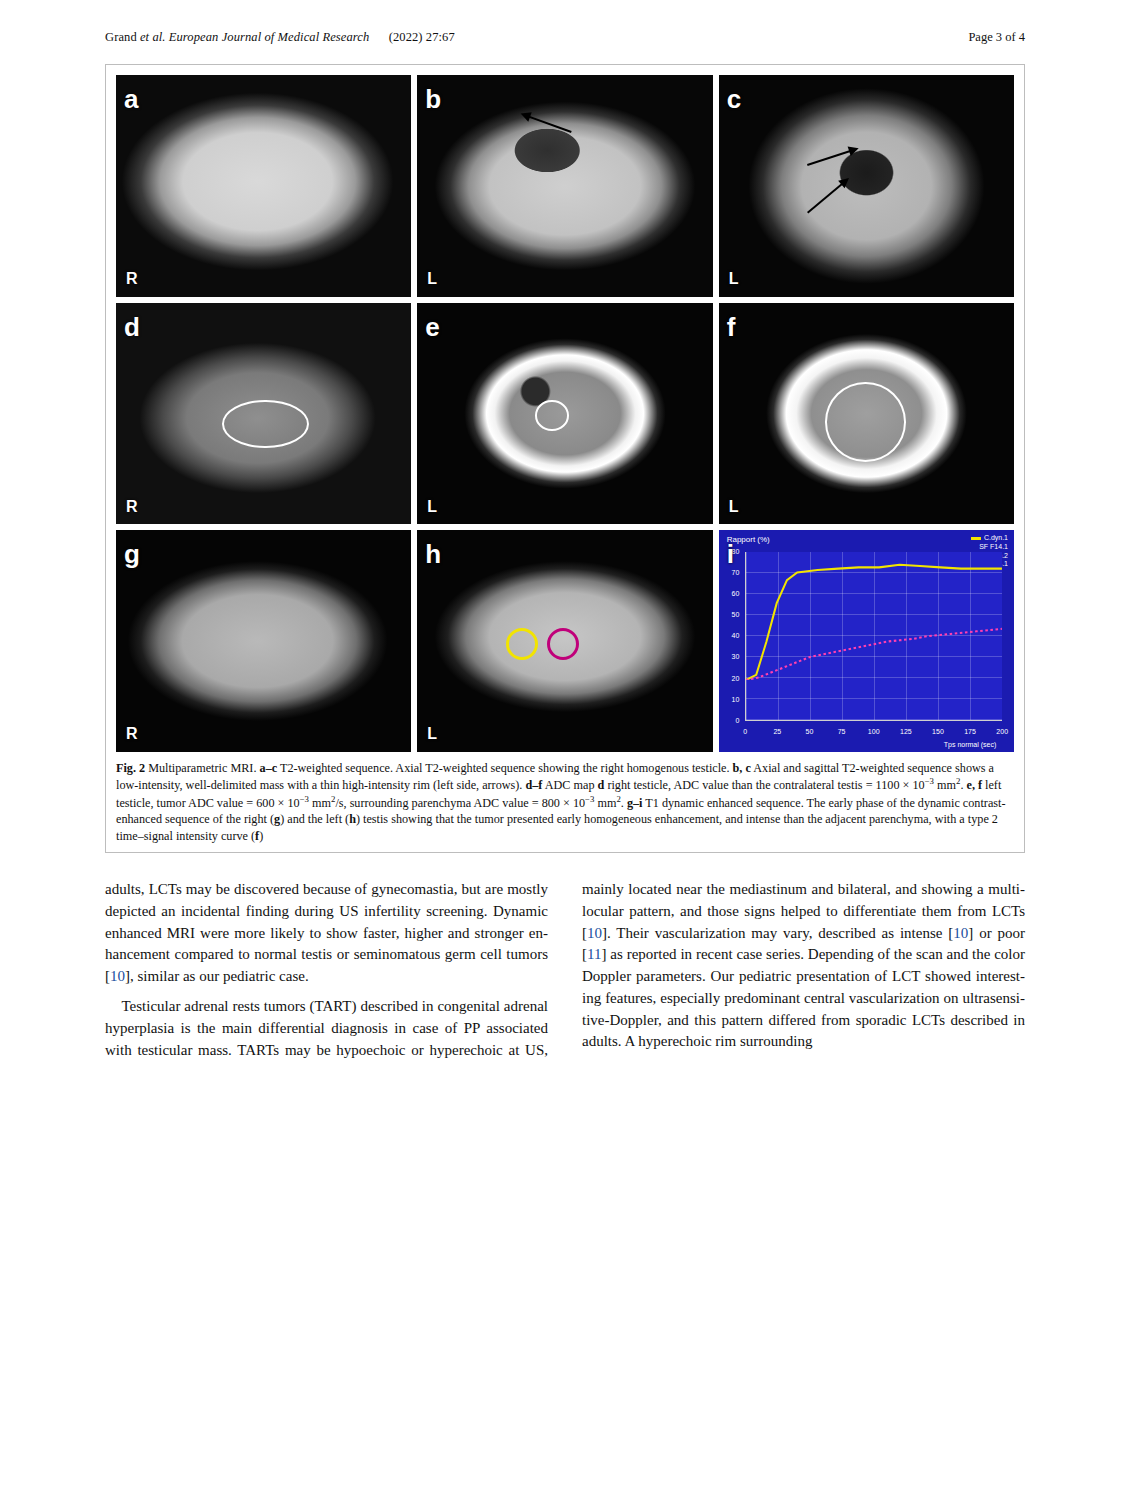Grand et al. European Journal of Medical Research (2022) 27:67
Page 3 of 4
a R
b L
c L
d R
e L
f L
g R
h L
i
Rapport (%)
C.dyn.1
SF F14.1
C.dyn.2
SF F14.1
80 70 60 50 40 30 20 10 0
0 25 50 75 100 125 150 175 200
Tps normal (sec)
Fig. 2 Multiparametric MRI. a–c T2-weighted sequence. Axial T2-weighted sequence showing the right homogenous testicle. b, c Axial and sagittal T2-weighted sequence shows a low-intensity, well-delimited mass with a thin high-intensity rim (left side, arrows). d–f ADC map d right testicle, ADC value than the contralateral testis = 1100 × 10−3 mm2. e, f left testicle, tumor ADC value = 600 × 10−3 mm2/s, surrounding parenchyma ADC value = 800 × 10−3 mm2. g–i T1 dynamic enhanced sequence. The early phase of the dynamic contrast-enhanced sequence of the right (g) and the left (h) testis showing that the tumor presented early homogeneous enhancement, and intense than the adjacent parenchyma, with a type 2 time–signal intensity curve (f)
adults, LCTs may be discovered because of gynecomastia, but are mostly depicted an incidental finding during US infertility screening. Dynamic enhanced MRI were more likely to show faster, higher and stronger enhancement compared to normal testis or seminomatous germ cell tumors [10], similar as our pediatric case.
Testicular adrenal rests tumors (TART) described in congenital adrenal hyperplasia is the main differential diagnosis in case of PP associated with testicular mass. TARTs may be hypoechoic or hyperechoic at US, mainly located near the mediastinum and bilateral, and showing a multilocular pattern, and those signs helped to differentiate them from LCTs [10]. Their vascularization may vary, described as intense [10] or poor [11] as reported in recent case series. Depending of the scan and the color Doppler parameters. Our pediatric presentation of LCT showed interesting features, especially predominant central vascularization on ultrasensitive-Doppler, and this pattern differed from sporadic LCTs described in adults. A hyperechoic rim surrounding